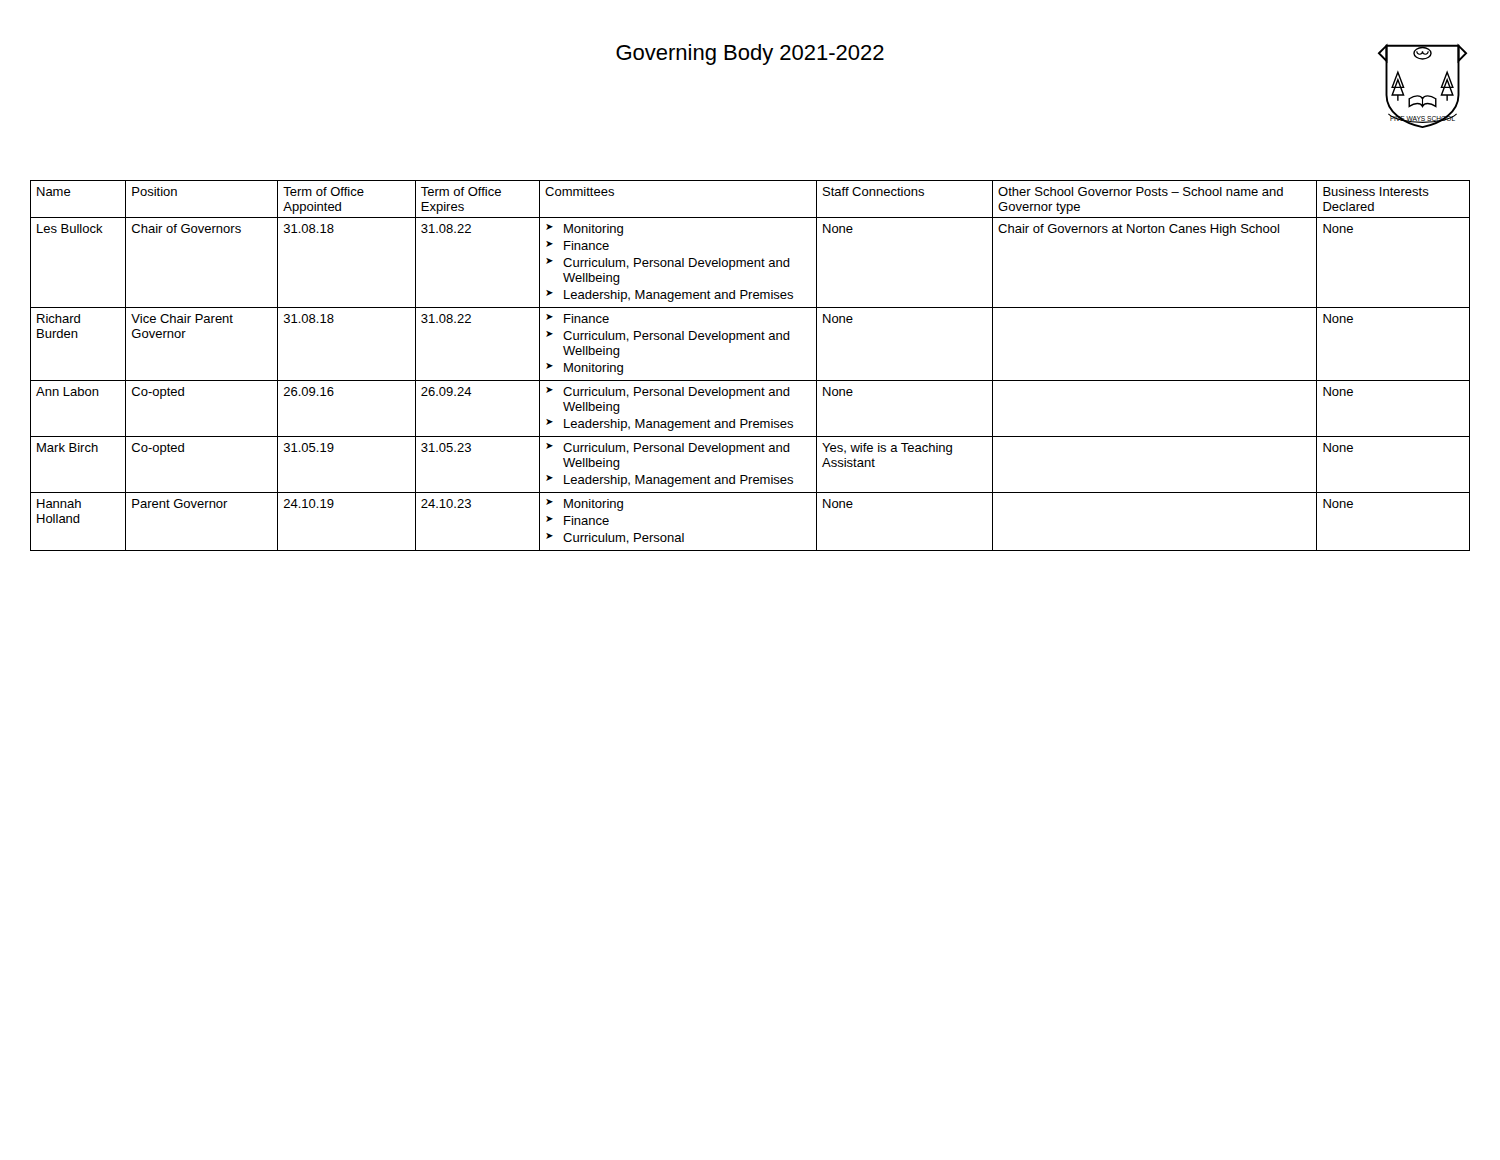Governing Body 2021-2022
FIVE WAYS SCHOOL
| Name | Position | Term of Office Appointed | Term of Office Expires | Committees | Staff Connections | Other School Governor Posts – School name and Governor type | Business Interests Declared |
| --- | --- | --- | --- | --- | --- | --- | --- |
| Les Bullock | Chair of Governors | 31.08.18 | 31.08.22 | Monitoring Finance Curriculum, Personal Development and Wellbeing Leadership, Management and Premises | None | Chair of Governors at Norton Canes High School | None |
| Richard Burden | Vice Chair Parent Governor | 31.08.18 | 31.08.22 | Finance Curriculum, Personal Development and Wellbeing Monitoring | None | | None |
| Ann Labon | Co-opted | 26.09.16 | 26.09.24 | Curriculum, Personal Development and Wellbeing Leadership, Management and Premises | None | | None |
| Mark Birch | Co-opted | 31.05.19 | 31.05.23 | Curriculum, Personal Development and Wellbeing Leadership, Management and Premises | Yes, wife is a Teaching Assistant | | None |
| Hannah Holland | Parent Governor | 24.10.19 | 24.10.23 | Monitoring Finance Curriculum, Personal | None | | None |